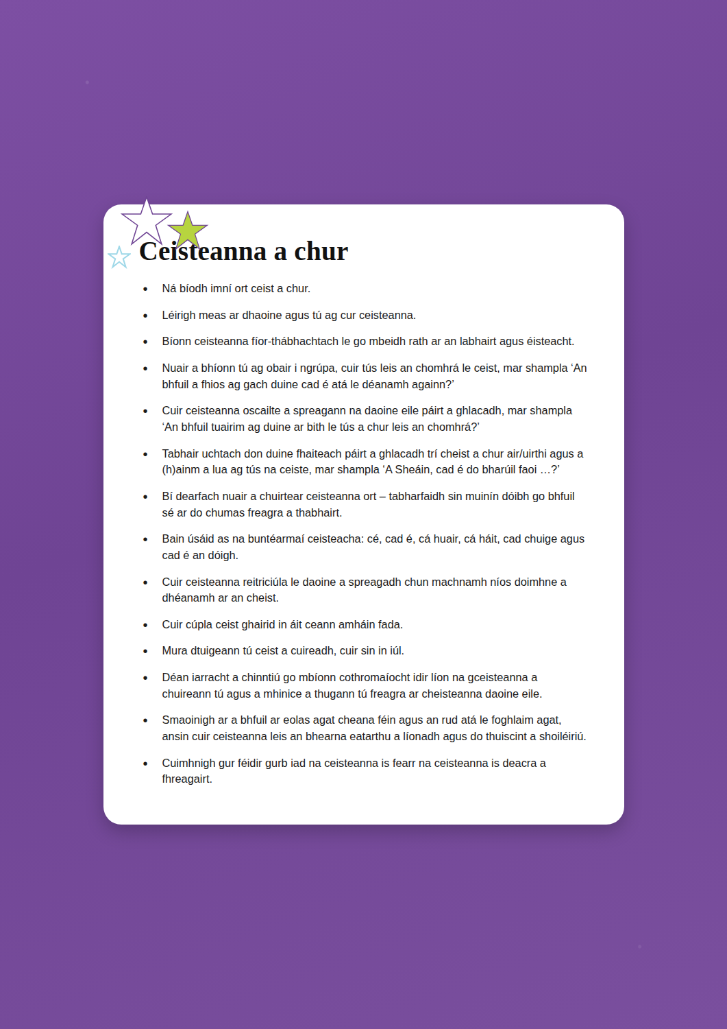Ceisteanna a chur
Ná bíodh imní ort ceist a chur.
Léirigh meas ar dhaoine agus tú ag cur ceisteanna.
Bíonn ceisteanna fíor-thábhachtach le go mbeidh rath ar an labhairt agus éisteacht.
Nuair a bhíonn tú ag obair i ngrúpa, cuir tús leis an chomhrá le ceist, mar shampla ‘An bhfuil a fhios ag gach duine cad é atá le déanamh againn?’
Cuir ceisteanna oscailte a spreagann na daoine eile páirt a ghlacadh, mar shampla ‘An bhfuil tuairim ag duine ar bith le tús a chur leis an chomhrá?’
Tabhair uchtach don duine fhaiteach páirt a ghlacadh trí cheist a chur air/uirthi agus a (h)ainm a lua ag tús na ceiste, mar shampla ‘A Sheáin, cad é do bharúil faoi …?’
Bí dearfach nuair a chuirtear ceisteanna ort – tabharfaidh sin muinín dóibh go bhfuil sé ar do chumas freagra a thabhairt.
Bain úsáid as na buntéarmaí ceisteacha: cé, cad é, cá huair, cá háit, cad chuige agus cad é an dóigh.
Cuir ceisteanna reitriciúla le daoine a spreagadh chun machnamh níos doimhne a dhéanamh ar an cheist.
Cuir cúpla ceist ghairid in áit ceann amháin fada.
Mura dtuigeann tú ceist a cuireadh, cuir sin in iúl.
Déan iarracht a chinntiú go mbíonn cothromaíocht idir líon na gceisteanna a chuireann tú agus a mhinice a thugann tú freagra ar cheisteanna daoine eile.
Smaoinigh ar a bhfuil ar eolas agat cheana féin agus an rud atá le foghlaim agat, ansin cuir ceisteanna leis an bhearna eatarthu a líonadh agus do thuiscint a shoiléiriú.
Cuimhnigh gur féidir gurb iad na ceisteanna is fearr na ceisteanna is deacra a fhreagairt.